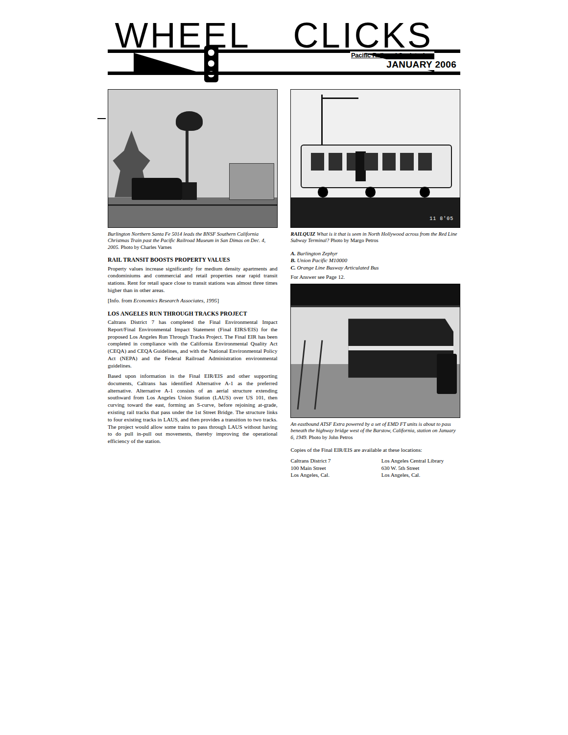WHEEL CLICKS
Pacific Railroad Society, Inc.
JANUARY 2006
Burlington Northern Santa Fe 5014 leads the BNSF Southern California Christmas Train past the Pacific Railroad Museum in San Dimas on Dec. 4, 2005. Photo by Charles Varnes
Rail Transit Boosts Property Values
Property values increase significantly for medium density apartments and condominiums and commercial and retail properties near rapid transit stations. Rent for retail space close to transit stations was almost three times higher than in other areas.
[Info. from Economics Research Associates, 1995]
Los Angeles Run Through Tracks Project
Caltrans District 7 has completed the Final Environmental Impact Report/Final Environmental Impact Statement (Final EIRS/EIS) for the proposed Los Angeles Run Through Tracks Project. The Final EIR has been completed in compliance with the California Environmental Quality Act (CEQA) and CEQA Guidelines, and with the National Environmental Policy Act (NEPA) and the Federal Railroad Administration environmental guidelines.
Based upon information in the Final EIR/EIS and other supporting documents, Caltrans has identified Alternative A-1 as the preferred alternative. Alternative A-1 consists of an aerial structure extending southward from Los Angeles Union Station (LAUS) over US 101, then curving toward the east, forming an S-curve, before rejoining at-grade, existing rail tracks that pass under the 1st Street Bridge. The structure links to four existing tracks in LAUS, and then provides a transition to two tracks. The project would allow some trains to pass through LAUS without having to do pull in-pull out movements, thereby improving the operational efficiency of the station.
11 8'05
RAILQUIZ What is it that is seen in North Hollywood across from the Red Line Subway Terminal? Photo by Margo Petros
A. Burlington Zephyr
B. Union Pacific M10000
C. Orange Line Busway Articulated Bus
For Answer see Page 12.
An eastbound ATSF Extra powered by a set of EMD FT units is about to pass beneath the highway bridge west of the Barstow, California, station on January 6, 1949. Photo by John Petros
Copies of the Final EIR/EIS are available at these locations:
Caltrans District 7
100 Main Street
Los Angeles, Cal.
Los Angeles Central Library
630 W. 5th Street
Los Angeles, Cal.